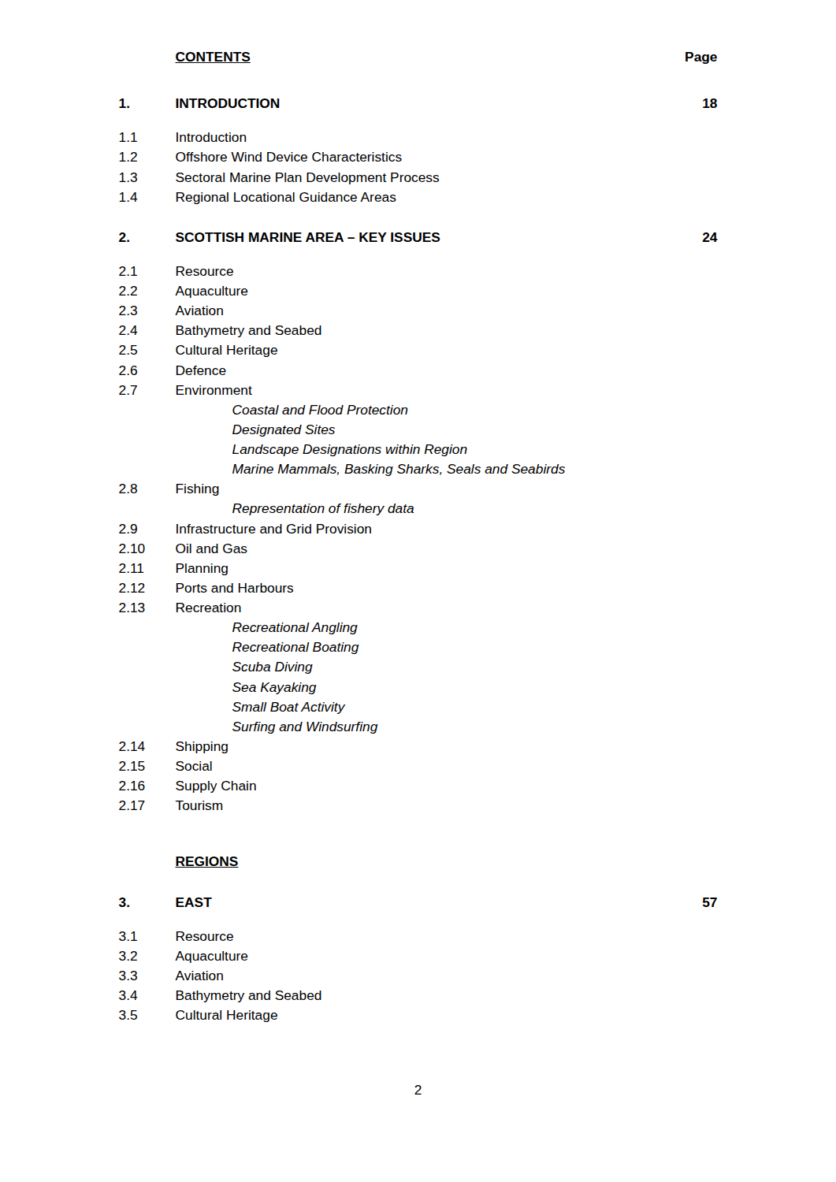CONTENTS Page
1. INTRODUCTION 18
1.1 Introduction
1.2 Offshore Wind Device Characteristics
1.3 Sectoral Marine Plan Development Process
1.4 Regional Locational Guidance Areas
2. SCOTTISH MARINE AREA – KEY ISSUES 24
2.1 Resource
2.2 Aquaculture
2.3 Aviation
2.4 Bathymetry and Seabed
2.5 Cultural Heritage
2.6 Defence
2.7 Environment
Coastal and Flood Protection
Designated Sites
Landscape Designations within Region
Marine Mammals, Basking Sharks, Seals and Seabirds
2.8 Fishing
Representation of fishery data
2.9 Infrastructure and Grid Provision
2.10 Oil and Gas
2.11 Planning
2.12 Ports and Harbours
2.13 Recreation
Recreational Angling
Recreational Boating
Scuba Diving
Sea Kayaking
Small Boat Activity
Surfing and Windsurfing
2.14 Shipping
2.15 Social
2.16 Supply Chain
2.17 Tourism
REGIONS
3. EAST 57
3.1 Resource
3.2 Aquaculture
3.3 Aviation
3.4 Bathymetry and Seabed
3.5 Cultural Heritage
2